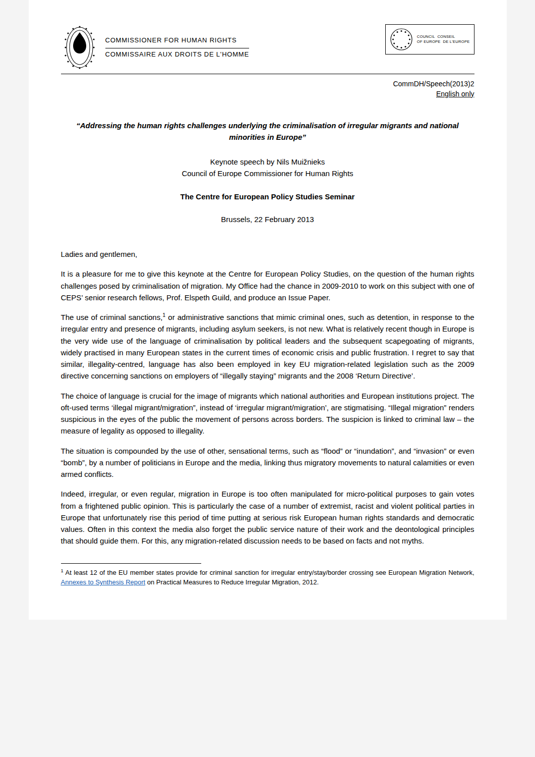COMMISSIONER FOR HUMAN RIGHTS
COMMISSAIRE AUX DROITS DE L'HOMME
COUNCIL CONSEIL
OF EUROPE DE L'EUROPE
CommDH/Speech(2013)2
English only
“Addressing the human rights challenges underlying the criminalisation of irregular migrants and national minorities in Europe”
Keynote speech by Nils Muižnieks
Council of Europe Commissioner for Human Rights
The Centre for European Policy Studies Seminar
Brussels, 22 February 2013
Ladies and gentlemen,
It is a pleasure for me to give this keynote at the Centre for European Policy Studies, on the question of the human rights challenges posed by criminalisation of migration. My Office had the chance in 2009-2010 to work on this subject with one of CEPS’ senior research fellows, Prof. Elspeth Guild, and produce an Issue Paper.
The use of criminal sanctions,1 or administrative sanctions that mimic criminal ones, such as detention, in response to the irregular entry and presence of migrants, including asylum seekers, is not new. What is relatively recent though in Europe is the very wide use of the language of criminalisation by political leaders and the subsequent scapegoating of migrants, widely practised in many European states in the current times of economic crisis and public frustration. I regret to say that similar, illegality-centred, language has also been employed in key EU migration-related legislation such as the 2009 directive concerning sanctions on employers of “illegally staying” migrants and the 2008 ‘Return Directive’.
The choice of language is crucial for the image of migrants which national authorities and European institutions project. The oft-used terms ‘illegal migrant/migration”, instead of ‘irregular migrant/migration’, are stigmatising. “Illegal migration” renders suspicious in the eyes of the public the movement of persons across borders. The suspicion is linked to criminal law – the measure of legality as opposed to illegality.
The situation is compounded by the use of other, sensational terms, such as “flood” or “inundation”, and “invasion” or even “bomb”, by a number of politicians in Europe and the media, linking thus migratory movements to natural calamities or even armed conflicts.
Indeed, irregular, or even regular, migration in Europe is too often manipulated for micro-political purposes to gain votes from a frightened public opinion. This is particularly the case of a number of extremist, racist and violent political parties in Europe that unfortunately rise this period of time putting at serious risk European human rights standards and democratic values. Often in this context the media also forget the public service nature of their work and the deontological principles that should guide them. For this, any migration-related discussion needs to be based on facts and not myths.
1 At least 12 of the EU member states provide for criminal sanction for irregular entry/stay/border crossing see European Migration Network, Annexes to Synthesis Report on Practical Measures to Reduce Irregular Migration, 2012.